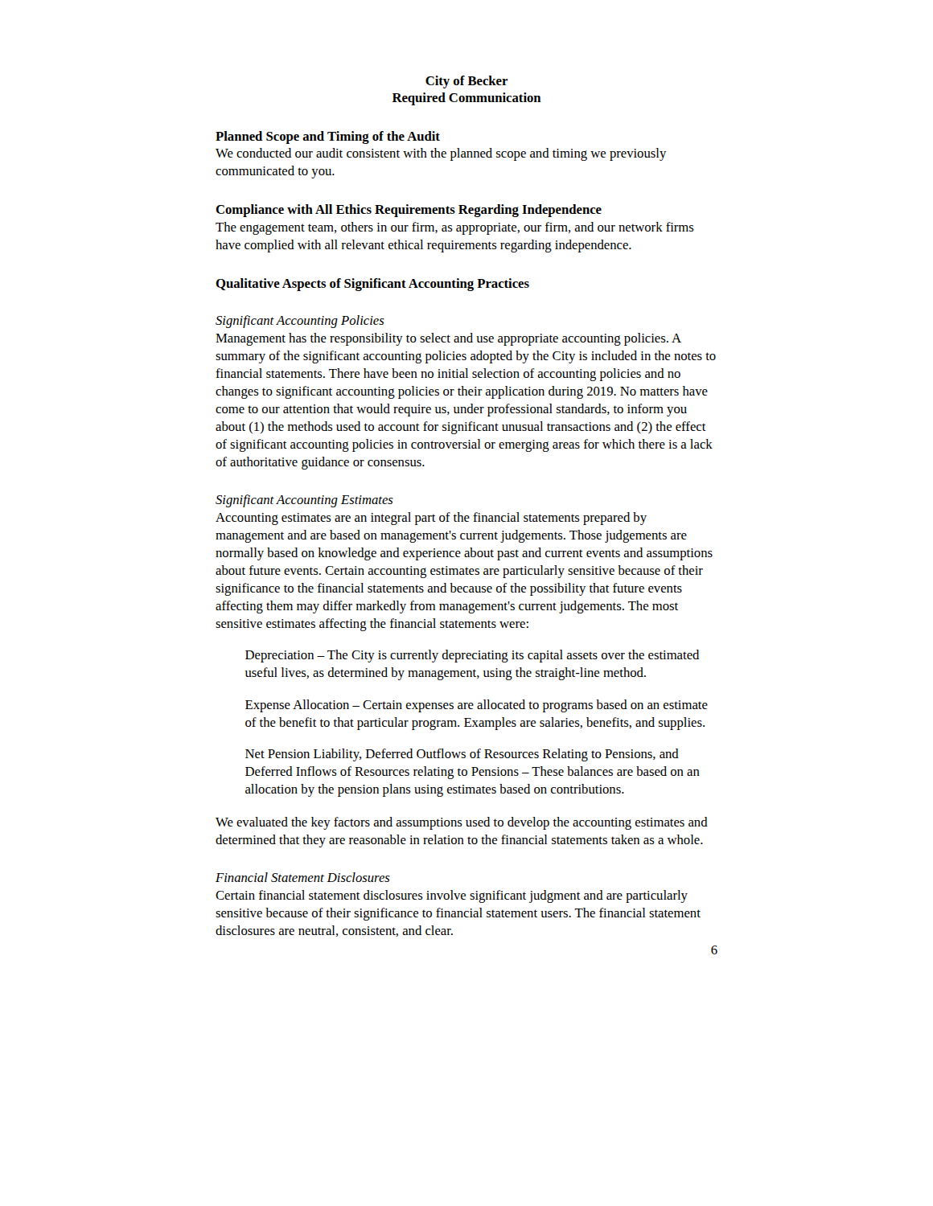City of Becker Required Communication
Planned Scope and Timing of the Audit
We conducted our audit consistent with the planned scope and timing we previously communicated to you.
Compliance with All Ethics Requirements Regarding Independence
The engagement team, others in our firm, as appropriate, our firm, and our network firms have complied with all relevant ethical requirements regarding independence.
Qualitative Aspects of Significant Accounting Practices
Significant Accounting Policies
Management has the responsibility to select and use appropriate accounting policies. A summary of the significant accounting policies adopted by the City is included in the notes to financial statements. There have been no initial selection of accounting policies and no changes to significant accounting policies or their application during 2019. No matters have come to our attention that would require us, under professional standards, to inform you about (1) the methods used to account for significant unusual transactions and (2) the effect of significant accounting policies in controversial or emerging areas for which there is a lack of authoritative guidance or consensus.
Significant Accounting Estimates
Accounting estimates are an integral part of the financial statements prepared by management and are based on management's current judgements. Those judgements are normally based on knowledge and experience about past and current events and assumptions about future events. Certain accounting estimates are particularly sensitive because of their significance to the financial statements and because of the possibility that future events affecting them may differ markedly from management's current judgements. The most sensitive estimates affecting the financial statements were:
Depreciation – The City is currently depreciating its capital assets over the estimated useful lives, as determined by management, using the straight-line method.
Expense Allocation – Certain expenses are allocated to programs based on an estimate of the benefit to that particular program. Examples are salaries, benefits, and supplies.
Net Pension Liability, Deferred Outflows of Resources Relating to Pensions, and Deferred Inflows of Resources relating to Pensions – These balances are based on an allocation by the pension plans using estimates based on contributions.
We evaluated the key factors and assumptions used to develop the accounting estimates and determined that they are reasonable in relation to the financial statements taken as a whole.
Financial Statement Disclosures
Certain financial statement disclosures involve significant judgment and are particularly sensitive because of their significance to financial statement users. The financial statement disclosures are neutral, consistent, and clear.
6